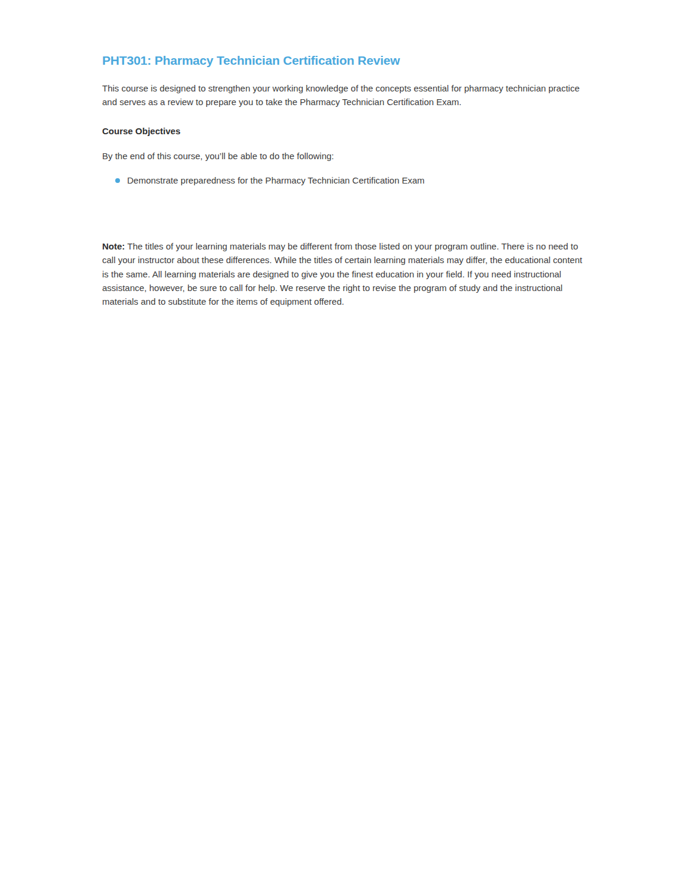PHT301: Pharmacy Technician Certification Review
This course is designed to strengthen your working knowledge of the concepts essential for pharmacy technician practice and serves as a review to prepare you to take the Pharmacy Technician Certification Exam.
Course Objectives
By the end of this course, you’ll be able to do the following:
Demonstrate preparedness for the Pharmacy Technician Certification Exam
Note: The titles of your learning materials may be different from those listed on your program outline. There is no need to call your instructor about these differences. While the titles of certain learning materials may differ, the educational content is the same. All learning materials are designed to give you the finest education in your field. If you need instructional assistance, however, be sure to call for help. We reserve the right to revise the program of study and the instructional materials and to substitute for the items of equipment offered.